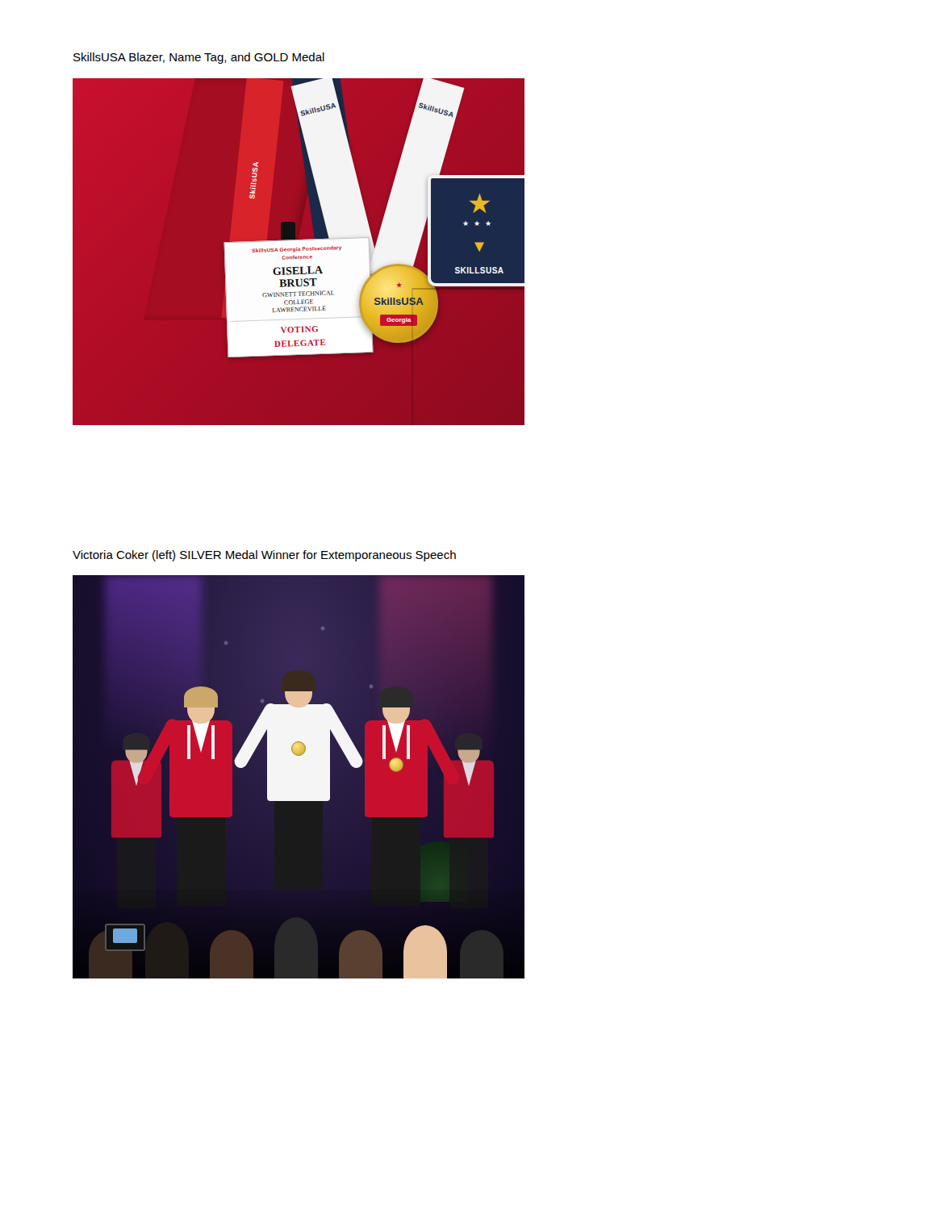SkillsUSA Blazer, Name Tag, and GOLD Medal
SkillsUSA
SkillsUSA
SkillsUSA
SkillsUSA Georgia Postsecondary
Conference
GISELLA
BRUST
GWINNETT TECHNICAL
COLLEGE
LAWRENCEVILLE
VOTING
DELEGATE
★
SkillsUSA
Georgia
★
★★★
▼
SKILLSUSA
Victoria Coker (left) SILVER Medal Winner for Extemporaneous Speech